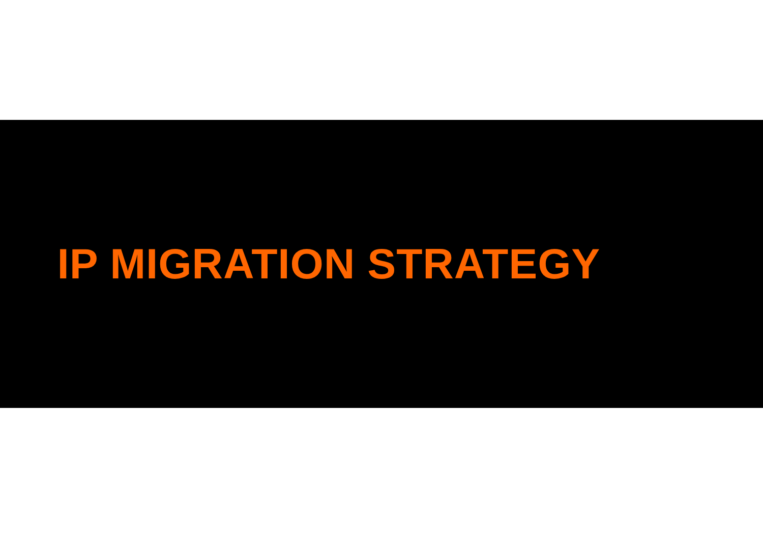IP MIGRATION STRATEGY